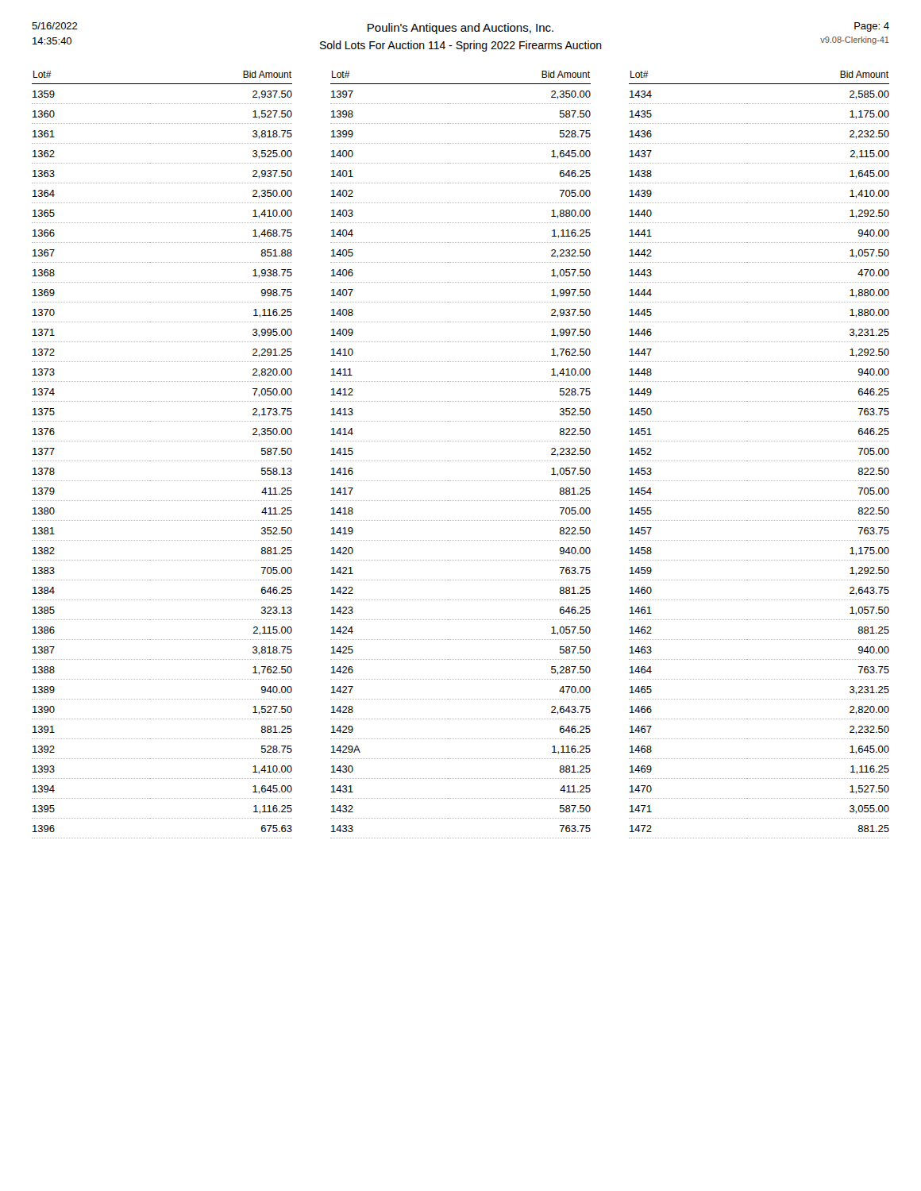5/16/2022
14:35:40
Poulin's Antiques and Auctions, Inc.
Sold Lots For Auction 114 - Spring 2022 Firearms Auction
Page: 4
v9.08-Clerking-41
| Lot# | Bid Amount |
| --- | --- |
| 1359 | 2,937.50 |
| 1360 | 1,527.50 |
| 1361 | 3,818.75 |
| 1362 | 3,525.00 |
| 1363 | 2,937.50 |
| 1364 | 2,350.00 |
| 1365 | 1,410.00 |
| 1366 | 1,468.75 |
| 1367 | 851.88 |
| 1368 | 1,938.75 |
| 1369 | 998.75 |
| 1370 | 1,116.25 |
| 1371 | 3,995.00 |
| 1372 | 2,291.25 |
| 1373 | 2,820.00 |
| 1374 | 7,050.00 |
| 1375 | 2,173.75 |
| 1376 | 2,350.00 |
| 1377 | 587.50 |
| 1378 | 558.13 |
| 1379 | 411.25 |
| 1380 | 411.25 |
| 1381 | 352.50 |
| 1382 | 881.25 |
| 1383 | 705.00 |
| 1384 | 646.25 |
| 1385 | 323.13 |
| 1386 | 2,115.00 |
| 1387 | 3,818.75 |
| 1388 | 1,762.50 |
| 1389 | 940.00 |
| 1390 | 1,527.50 |
| 1391 | 881.25 |
| 1392 | 528.75 |
| 1393 | 1,410.00 |
| 1394 | 1,645.00 |
| 1395 | 1,116.25 |
| 1396 | 675.63 |
| Lot# | Bid Amount |
| --- | --- |
| 1397 | 2,350.00 |
| 1398 | 587.50 |
| 1399 | 528.75 |
| 1400 | 1,645.00 |
| 1401 | 646.25 |
| 1402 | 705.00 |
| 1403 | 1,880.00 |
| 1404 | 1,116.25 |
| 1405 | 2,232.50 |
| 1406 | 1,057.50 |
| 1407 | 1,997.50 |
| 1408 | 2,937.50 |
| 1409 | 1,997.50 |
| 1410 | 1,762.50 |
| 1411 | 1,410.00 |
| 1412 | 528.75 |
| 1413 | 352.50 |
| 1414 | 822.50 |
| 1415 | 2,232.50 |
| 1416 | 1,057.50 |
| 1417 | 881.25 |
| 1418 | 705.00 |
| 1419 | 822.50 |
| 1420 | 940.00 |
| 1421 | 763.75 |
| 1422 | 881.25 |
| 1423 | 646.25 |
| 1424 | 1,057.50 |
| 1425 | 587.50 |
| 1426 | 5,287.50 |
| 1427 | 470.00 |
| 1428 | 2,643.75 |
| 1429 | 646.25 |
| 1429A | 1,116.25 |
| 1430 | 881.25 |
| 1431 | 411.25 |
| 1432 | 587.50 |
| 1433 | 763.75 |
| Lot# | Bid Amount |
| --- | --- |
| 1434 | 2,585.00 |
| 1435 | 1,175.00 |
| 1436 | 2,232.50 |
| 1437 | 2,115.00 |
| 1438 | 1,645.00 |
| 1439 | 1,410.00 |
| 1440 | 1,292.50 |
| 1441 | 940.00 |
| 1442 | 1,057.50 |
| 1443 | 470.00 |
| 1444 | 1,880.00 |
| 1445 | 1,880.00 |
| 1446 | 3,231.25 |
| 1447 | 1,292.50 |
| 1448 | 940.00 |
| 1449 | 646.25 |
| 1450 | 763.75 |
| 1451 | 646.25 |
| 1452 | 705.00 |
| 1453 | 822.50 |
| 1454 | 705.00 |
| 1455 | 822.50 |
| 1457 | 763.75 |
| 1458 | 1,175.00 |
| 1459 | 1,292.50 |
| 1460 | 2,643.75 |
| 1461 | 1,057.50 |
| 1462 | 881.25 |
| 1463 | 940.00 |
| 1464 | 763.75 |
| 1465 | 3,231.25 |
| 1466 | 2,820.00 |
| 1467 | 2,232.50 |
| 1468 | 1,645.00 |
| 1469 | 1,116.25 |
| 1470 | 1,527.50 |
| 1471 | 3,055.00 |
| 1472 | 881.25 |